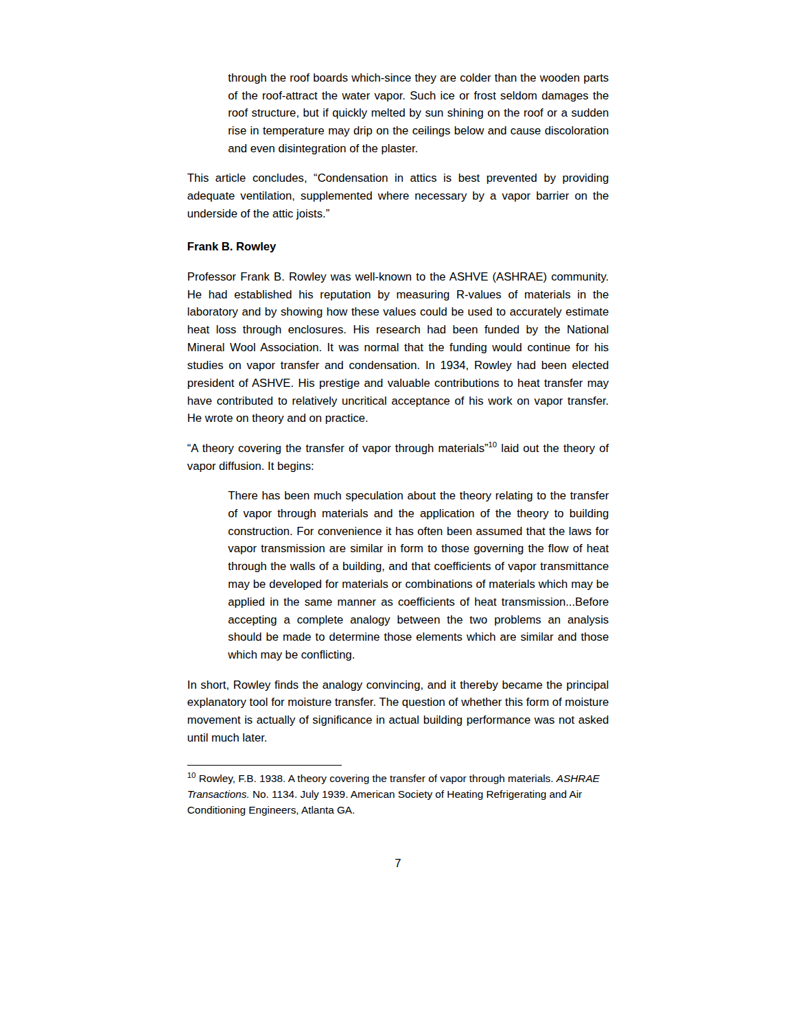through the roof boards which-since they are colder than the wooden parts of the roof-attract the water vapor. Such ice or frost seldom damages the roof structure, but if quickly melted by sun shining on the roof or a sudden rise in temperature may drip on the ceilings below and cause discoloration and even disintegration of the plaster.
This article concludes, “Condensation in attics is best prevented by providing adequate ventilation, supplemented where necessary by a vapor barrier on the underside of the attic joists.”
Frank B. Rowley
Professor Frank B. Rowley was well-known to the ASHVE (ASHRAE) community. He had established his reputation by measuring R-values of materials in the laboratory and by showing how these values could be used to accurately estimate heat loss through enclosures. His research had been funded by the National Mineral Wool Association. It was normal that the funding would continue for his studies on vapor transfer and condensation. In 1934, Rowley had been elected president of ASHVE. His prestige and valuable contributions to heat transfer may have contributed to relatively uncritical acceptance of his work on vapor transfer. He wrote on theory and on practice.
“A theory covering the transfer of vapor through materials”10 laid out the theory of vapor diffusion. It begins:
There has been much speculation about the theory relating to the transfer of vapor through materials and the application of the theory to building construction. For convenience it has often been assumed that the laws for vapor transmission are similar in form to those governing the flow of heat through the walls of a building, and that coefficients of vapor transmittance may be developed for materials or combinations of materials which may be applied in the same manner as coefficients of heat transmission...Before accepting a complete analogy between the two problems an analysis should be made to determine those elements which are similar and those which may be conflicting.
In short, Rowley finds the analogy convincing, and it thereby became the principal explanatory tool for moisture transfer. The question of whether this form of moisture movement is actually of significance in actual building performance was not asked until much later.
10 Rowley, F.B. 1938. A theory covering the transfer of vapor through materials. ASHRAE Transactions. No. 1134. July 1939. American Society of Heating Refrigerating and Air Conditioning Engineers, Atlanta GA.
7